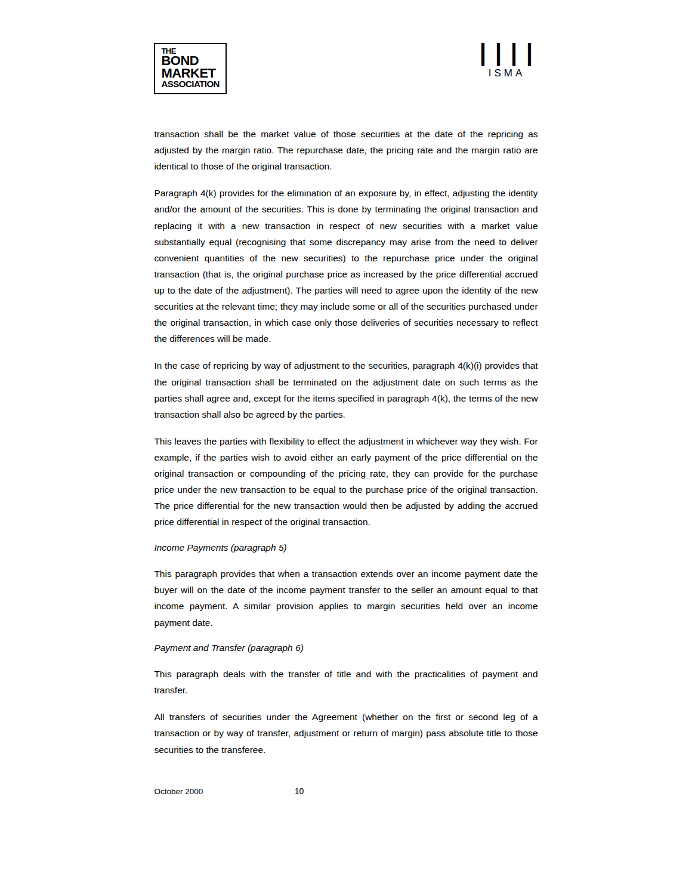THE BOND MARKET ASSOCIATION
|||| ISMA
transaction shall be the market value of those securities at the date of the repricing as adjusted by the margin ratio. The repurchase date, the pricing rate and the margin ratio are identical to those of the original transaction.
Paragraph 4(k) provides for the elimination of an exposure by, in effect, adjusting the identity and/or the amount of the securities. This is done by terminating the original transaction and replacing it with a new transaction in respect of new securities with a market value substantially equal (recognising that some discrepancy may arise from the need to deliver convenient quantities of the new securities) to the repurchase price under the original transaction (that is, the original purchase price as increased by the price differential accrued up to the date of the adjustment). The parties will need to agree upon the identity of the new securities at the relevant time; they may include some or all of the securities purchased under the original transaction, in which case only those deliveries of securities necessary to reflect the differences will be made.
In the case of repricing by way of adjustment to the securities, paragraph 4(k)(i) provides that the original transaction shall be terminated on the adjustment date on such terms as the parties shall agree and, except for the items specified in paragraph 4(k), the terms of the new transaction shall also be agreed by the parties.
This leaves the parties with flexibility to effect the adjustment in whichever way they wish. For example, if the parties wish to avoid either an early payment of the price differential on the original transaction or compounding of the pricing rate, they can provide for the purchase price under the new transaction to be equal to the purchase price of the original transaction. The price differential for the new transaction would then be adjusted by adding the accrued price differential in respect of the original transaction.
Income Payments (paragraph 5)
This paragraph provides that when a transaction extends over an income payment date the buyer will on the date of the income payment transfer to the seller an amount equal to that income payment. A similar provision applies to margin securities held over an income payment date.
Payment and Transfer (paragraph 6)
This paragraph deals with the transfer of title and with the practicalities of payment and transfer.
All transfers of securities under the Agreement (whether on the first or second leg of a transaction or by way of transfer, adjustment or return of margin) pass absolute title to those securities to the transferee.
October 2000 10